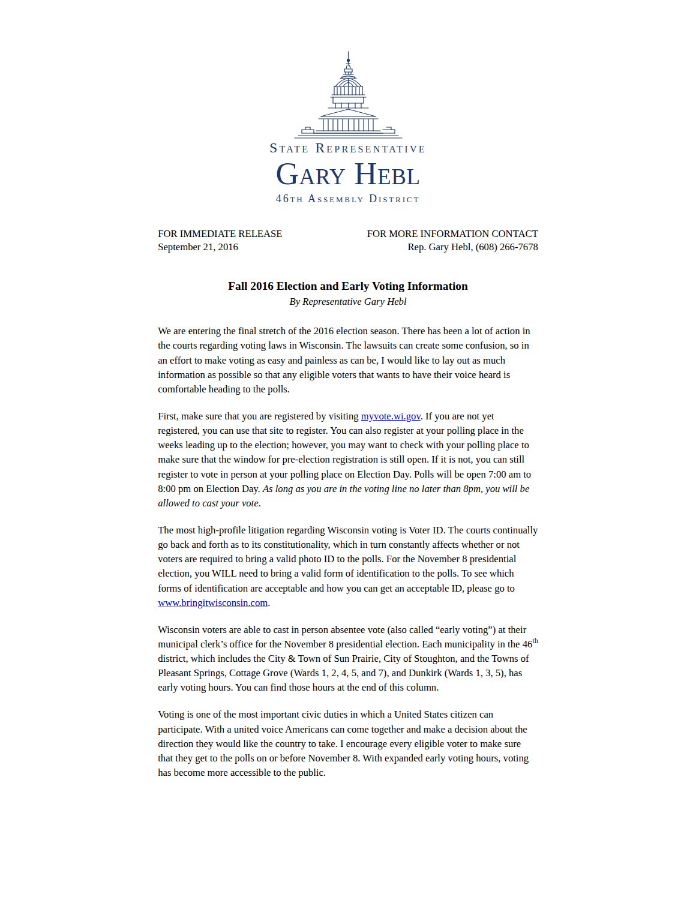State Representative
Gary Hebl
46th Assembly District
| For Immediate Release | For More Information Contact |
| September 21, 2016 | Rep. Gary Hebl, (608) 266-7678 |
Fall 2016 Election and Early Voting Information
By Representative Gary Hebl
We are entering the final stretch of the 2016 election season. There has been a lot of action in the courts regarding voting laws in Wisconsin. The lawsuits can create some confusion, so in an effort to make voting as easy and painless as can be, I would like to lay out as much information as possible so that any eligible voters that wants to have their voice heard is comfortable heading to the polls.
First, make sure that you are registered by visiting myvote.wi.gov. If you are not yet registered, you can use that site to register. You can also register at your polling place in the weeks leading up to the election; however, you may want to check with your polling place to make sure that the window for pre-election registration is still open. If it is not, you can still register to vote in person at your polling place on Election Day. Polls will be open 7:00 am to 8:00 pm on Election Day. As long as you are in the voting line no later than 8pm, you will be allowed to cast your vote.
The most high-profile litigation regarding Wisconsin voting is Voter ID. The courts continually go back and forth as to its constitutionality, which in turn constantly affects whether or not voters are required to bring a valid photo ID to the polls. For the November 8 presidential election, you WILL need to bring a valid form of identification to the polls. To see which forms of identification are acceptable and how you can get an acceptable ID, please go to www.bringitwisconsin.com.
Wisconsin voters are able to cast in person absentee vote (also called “early voting”) at their municipal clerk’s office for the November 8 presidential election. Each municipality in the 46th district, which includes the City & Town of Sun Prairie, City of Stoughton, and the Towns of Pleasant Springs, Cottage Grove (Wards 1, 2, 4, 5, and 7), and Dunkirk (Wards 1, 3, 5), has early voting hours. You can find those hours at the end of this column.
Voting is one of the most important civic duties in which a United States citizen can participate. With a united voice Americans can come together and make a decision about the direction they would like the country to take. I encourage every eligible voter to make sure that they get to the polls on or before November 8. With expanded early voting hours, voting has become more accessible to the public.